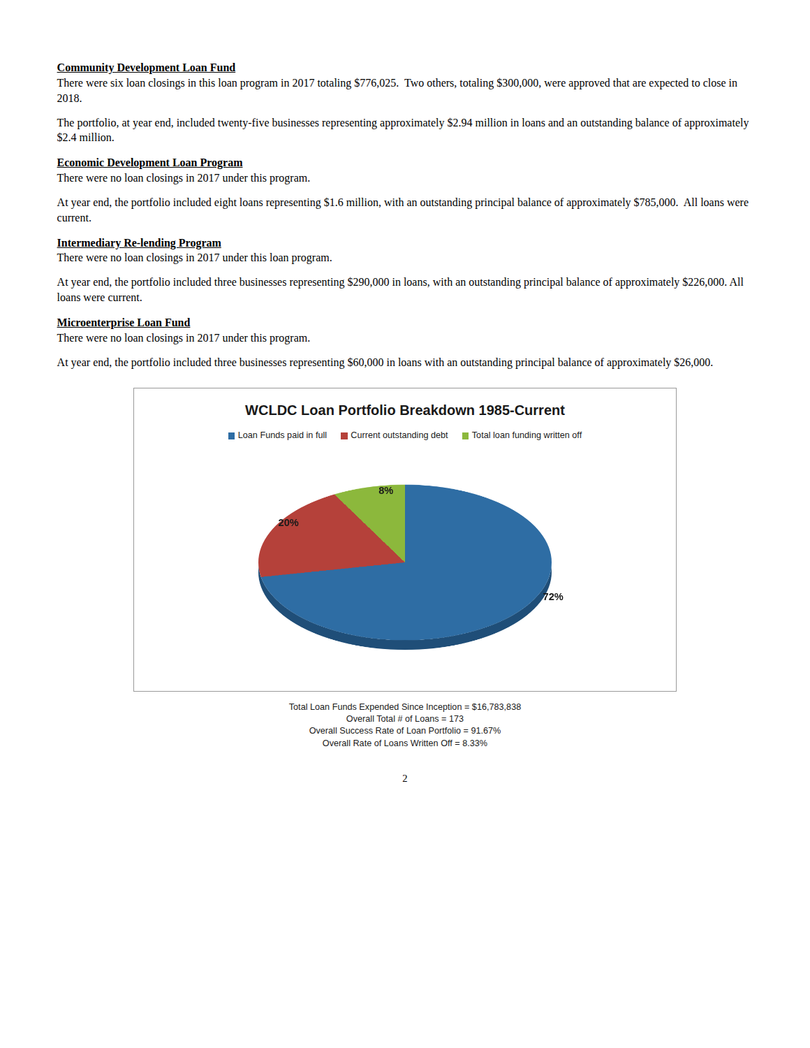Community Development Loan Fund
There were six loan closings in this loan program in 2017 totaling $776,025. Two others, totaling $300,000, were approved that are expected to close in 2018.
The portfolio, at year end, included twenty-five businesses representing approximately $2.94 million in loans and an outstanding balance of approximately $2.4 million.
Economic Development Loan Program
There were no loan closings in 2017 under this program.
At year end, the portfolio included eight loans representing $1.6 million, with an outstanding principal balance of approximately $785,000. All loans were current.
Intermediary Re-lending Program
There were no loan closings in 2017 under this loan program.
At year end, the portfolio included three businesses representing $290,000 in loans, with an outstanding principal balance of approximately $226,000. All loans were current.
Microenterprise Loan Fund
There were no loan closings in 2017 under this program.
At year end, the portfolio included three businesses representing $60,000 in loans with an outstanding principal balance of approximately $26,000.
WCLDC Loan Portfolio Breakdown 1985-Current
Loan Funds paid in full
Current outstanding debt
Total loan funding written off
72%
20%
8%
Total Loan Funds Expended Since Inception = $16,783,838
Overall Total # of Loans = 173
Overall Success Rate of Loan Portfolio = 91.67%
Overall Rate of Loans Written Off = 8.33%
2